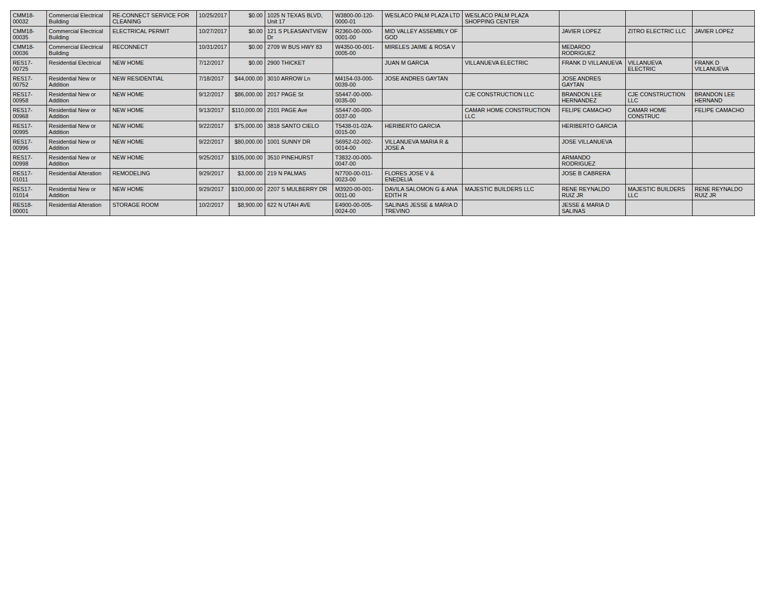| CMM18-00032 | Commercial Electrical Building | RE-CONNECT SERVICE FOR CLEANING | 10/25/2017 | $0.00 | 1025 N TEXAS BLVD, Unit 17 | W3800-00-120-0000-01 | WESLACO PALM PLAZA LTD | WESLACO PALM PLAZA SHOPPING CENTER | | | |
| CMM18-00035 | Commercial Electrical Building | ELECTRICAL PERMIT | 10/27/2017 | $0.00 | 121 S PLEASANTVIEW Dr | R2360-00-000-0001-00 | MID VALLEY ASSEMBLY OF GOD | | JAVIER LOPEZ | ZITRO ELECTRIC LLC | JAVIER LOPEZ |
| CMM18-00036 | Commercial Electrical Building | RECONNECT | 10/31/2017 | $0.00 | 2709 W BUS HWY 83 | W4350-00-001-0005-00 | MIRELES JAIME & ROSA V | | MEDARDO RODRIGUEZ | | |
| RES17-00725 | Residential Electrical | NEW HOME | 7/12/2017 | $0.00 | 2900 THICKET | | JUAN M GARCIA | VILLANUEVA ELECTRIC | FRANK D VILLANUEVA | VILLANUEVA ELECTRIC | FRANK D VILLANUEVA |
| RES17-00752 | Residential New or Addition | NEW RESIDENTIAL | 7/18/2017 | $44,000.00 | 3010 ARROW Ln | M4154-03-000-0039-00 | JOSE ANDRES GAYTAN | | JOSE ANDRES GAYTAN | | |
| RES17-00958 | Residential New or Addition | NEW HOME | 9/12/2017 | $86,000.00 | 2017 PAGE St | S5447-00-000-0035-00 | | CJE CONSTRUCTION LLC | BRANDON LEE HERNANDEZ | CJE CONSTRUCTION LLC | BRANDON LEE HERNAND |
| RES17-00968 | Residential New or Addition | NEW HOME | 9/13/2017 | $110,000.00 | 2101 PAGE Ave | S5447-00-000-0037-00 | | CAMAR HOME CONSTRUCTION LLC | FELIPE CAMACHO | CAMAR HOME CONSTRUC | FELIPE CAMACHO |
| RES17-00995 | Residential New or Addition | NEW HOME | 9/22/2017 | $75,000.00 | 3818 SANTO CIELO | T5438-01-02A-0015-00 | HERIBERTO GARCIA | | HERIBERTO GARCIA | | |
| RES17-00996 | Residential New or Addition | NEW HOME | 9/22/2017 | $80,000.00 | 1001 SUNNY DR | S6952-02-002-0014-00 | VILLANUEVA MARIA R & JOSE A | | JOSE VILLANUEVA | | |
| RES17-00998 | Residential New or Addition | NEW HOME | 9/25/2017 | $105,000.00 | 3510 PINEHURST | T3832-00-000-0047-00 | | | ARMANDO RODRIGUEZ | | |
| RES17-01011 | Residential Alteration | REMODELING | 9/29/2017 | $3,000.00 | 219 N PALMAS | N7700-00-011-0023-00 | FLORES JOSE V & ENEDELIA | | JOSE B CABRERA | | |
| RES17-01014 | Residential New or Addition | NEW HOME | 9/29/2017 | $100,000.00 | 2207 S MULBERRY DR | M3920-00-001-0011-00 | DAVILA SALOMON G & ANA EDITH R | MAJESTIC BUILDERS LLC | RENE REYNALDO RUIZ JR | MAJESTIC BUILDERS LLC | RENE REYNALDO RUIZ JR |
| RES18-00001 | Residential Alteration | STORAGE ROOM | 10/2/2017 | $8,900.00 | 622 N UTAH AVE | E4900-00-005-0024-00 | SALINAS JESSE & MARIA D TREVINO | | JESSE & MARIA D SALINAS | | |